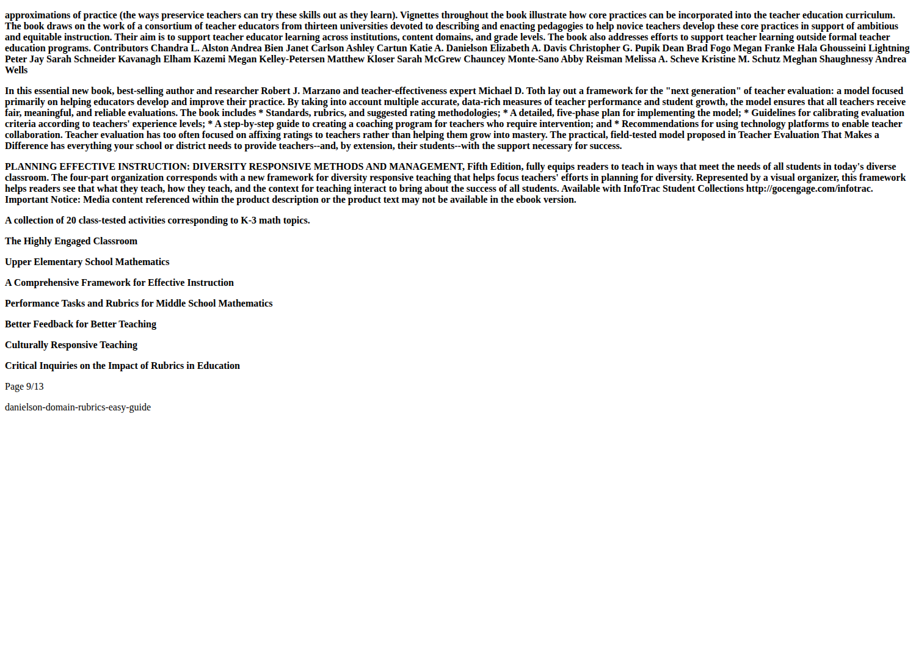approximations of practice (the ways preservice teachers can try these skills out as they learn). Vignettes throughout the book illustrate how core practices can be incorporated into the teacher education curriculum. The book draws on the work of a consortium of teacher educators from thirteen universities devoted to describing and enacting pedagogies to help novice teachers develop these core practices in support of ambitious and equitable instruction. Their aim is to support teacher educator learning across institutions, content domains, and grade levels. The book also addresses efforts to support teacher learning outside formal teacher education programs. Contributors Chandra L. Alston Andrea Bien Janet Carlson Ashley Cartun Katie A. Danielson Elizabeth A. Davis Christopher G. Pupik Dean Brad Fogo Megan Franke Hala Ghousseini Lightning Peter Jay Sarah Schneider Kavanagh Elham Kazemi Megan Kelley-Petersen Matthew Kloser Sarah McGrew Chauncey Monte-Sano Abby Reisman Melissa A. Scheve Kristine M. Schutz Meghan Shaughnessy Andrea Wells
In this essential new book, best-selling author and researcher Robert J. Marzano and teacher-effectiveness expert Michael D. Toth lay out a framework for the "next generation" of teacher evaluation: a model focused primarily on helping educators develop and improve their practice. By taking into account multiple accurate, data-rich measures of teacher performance and student growth, the model ensures that all teachers receive fair, meaningful, and reliable evaluations. The book includes * Standards, rubrics, and suggested rating methodologies; * A detailed, five-phase plan for implementing the model; * Guidelines for calibrating evaluation criteria according to teachers' experience levels; * A step-by-step guide to creating a coaching program for teachers who require intervention; and * Recommendations for using technology platforms to enable teacher collaboration. Teacher evaluation has too often focused on affixing ratings to teachers rather than helping them grow into mastery. The practical, field-tested model proposed in Teacher Evaluation That Makes a Difference has everything your school or district needs to provide teachers--and, by extension, their students--with the support necessary for success.
PLANNING EFFECTIVE INSTRUCTION: DIVERSITY RESPONSIVE METHODS AND MANAGEMENT, Fifth Edition, fully equips readers to teach in ways that meet the needs of all students in today's diverse classroom. The four-part organization corresponds with a new framework for diversity responsive teaching that helps focus teachers' efforts in planning for diversity. Represented by a visual organizer, this framework helps readers see that what they teach, how they teach, and the context for teaching interact to bring about the success of all students. Available with InfoTrac Student Collections http://gocengage.com/infotrac. Important Notice: Media content referenced within the product description or the product text may not be available in the ebook version.
A collection of 20 class-tested activities corresponding to K-3 math topics.
The Highly Engaged Classroom
Upper Elementary School Mathematics
A Comprehensive Framework for Effective Instruction
Performance Tasks and Rubrics for Middle School Mathematics
Better Feedback for Better Teaching
Culturally Responsive Teaching
Critical Inquiries on the Impact of Rubrics in Education
Page 9/13
danielson-domain-rubrics-easy-guide